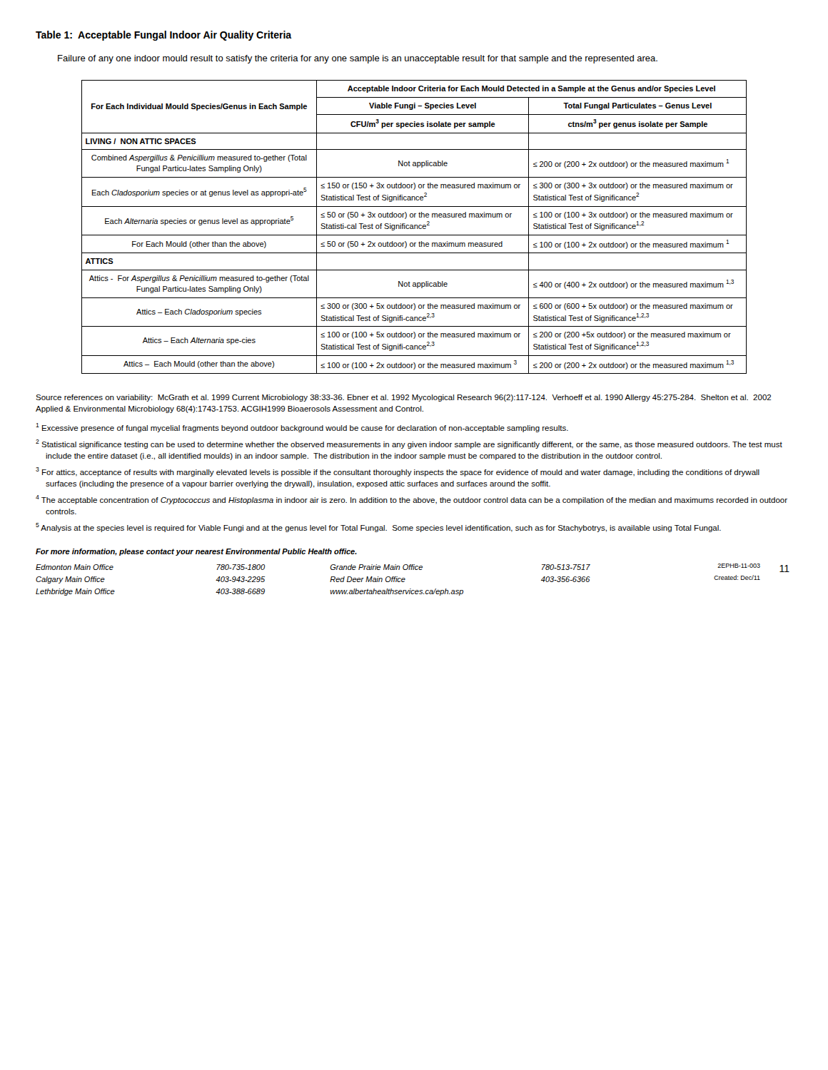Table 1: Acceptable Fungal Indoor Air Quality Criteria
Failure of any one indoor mould result to satisfy the criteria for any one sample is an unacceptable result for that sample and the represented area.
| For Each Individual Mould Species/Genus in Each Sample | Acceptable Indoor Criteria for Each Mould Detected in a Sample at the Genus and/or Species Level |
| --- | --- |
| Viable Fungi – Species Level | Total Fungal Particulates – Genus Level |
| CFU/m 3 per species isolate per sample | ctns/m 3 per genus isolate per Sample |
| LIVING / NON ATTIC SPACES | | |
| Combined Aspergillus & Penicillium measured to-gether (Total Fungal Particu-lates Sampling Only) | Not applicable | ≤ 200 or (200 + 2x outdoor) or the measured maximum 1 |
| Each Cladosporium species or at genus level as appropri-ate 5 | ≤ 150 or (150 + 3x outdoor) or the measured maximum or Statistical Test of Significance 2 | ≤ 300 or (300 + 3x outdoor) or the measured maximum or Statistical Test of Significance 2 |
| Each Alternaria species or genus level as appropriate 5 | ≤ 50 or (50 + 3x outdoor) or the measured maximum or Statisti-cal Test of Significance 2 | ≤ 100 or (100 + 3x outdoor) or the measured maximum or Statistical Test of Significance 1,2 |
| For Each Mould (other than the above) | ≤ 50 or (50 + 2x outdoor) or the maximum measured | ≤ 100 or (100 + 2x outdoor) or the measured maximum 1 |
| ATTICS | | |
| Attics - For Aspergillus & Penicillium measured to-gether (Total Fungal Particu-lates Sampling Only) | Not applicable | ≤ 400 or (400 + 2x outdoor) or the measured maximum 1,3 |
| Attics – Each Cladosporium species | ≤ 300 or (300 + 5x outdoor) or the measured maximum or Statistical Test of Signifi-cance 2,3 | ≤ 600 or (600 + 5x outdoor) or the measured maximum or Statistical Test of Significance 1,2,3 |
| Attics – Each Alternaria spe-cies | ≤ 100 or (100 + 5x outdoor) or the measured maximum or Statistical Test of Signifi-cance 2,3 | ≤ 200 or (200 +5x outdoor) or the measured maximum or Statistical Test of Significance 1,2,3 |
| Attics – Each Mould (other than the above) | ≤ 100 or (100 + 2x outdoor) or the measured maximum 3 | ≤ 200 or (200 + 2x outdoor) or the measured maximum 1,3 |
Source references on variability: McGrath et al. 1999 Current Microbiology 38:33-36. Ebner et al. 1992 Mycological Research 96(2):117-124. Verhoeff et al. 1990 Allergy 45:275-284. Shelton et al. 2002 Applied & Environmental Microbiology 68(4):1743-1753. ACGIH1999 Bioaerosols Assessment and Control.
1 Excessive presence of fungal mycelial fragments beyond outdoor background would be cause for declaration of non-acceptable sampling results.
2 Statistical significance testing can be used to determine whether the observed measurements in any given indoor sample are significantly different, or the same, as those measured outdoors. The test must include the entire dataset (i.e., all identified moulds) in an indoor sample. The distribution in the indoor sample must be compared to the distribution in the outdoor control.
3 For attics, acceptance of results with marginally elevated levels is possible if the consultant thoroughly inspects the space for evidence of mould and water damage, including the conditions of drywall surfaces (including the presence of a vapour barrier overlying the drywall), insulation, exposed attic surfaces and surfaces around the soffit.
4 The acceptable concentration of Cryptococcus and Histoplasma in indoor air is zero. In addition to the above, the outdoor control data can be a compilation of the median and maximums recorded in outdoor controls.
5 Analysis at the species level is required for Viable Fungi and at the genus level for Total Fungal. Some species level identification, such as for Stachybotrys, is available using Total Fungal.
For more information, please contact your nearest Environmental Public Health office.
| Edmonton Main Office | 780-735-1800 | Grande Prairie Main Office | 780-513-7517 | 2EPHB-11-003 | 11 |
| Calgary Main Office | 403-943-2295 | Red Deer Main Office | 403-356-6366 | Created: Dec/11 |
| Lethbridge Main Office | 403-388-6689 | www.albertahealthservices.ca/eph.asp | |